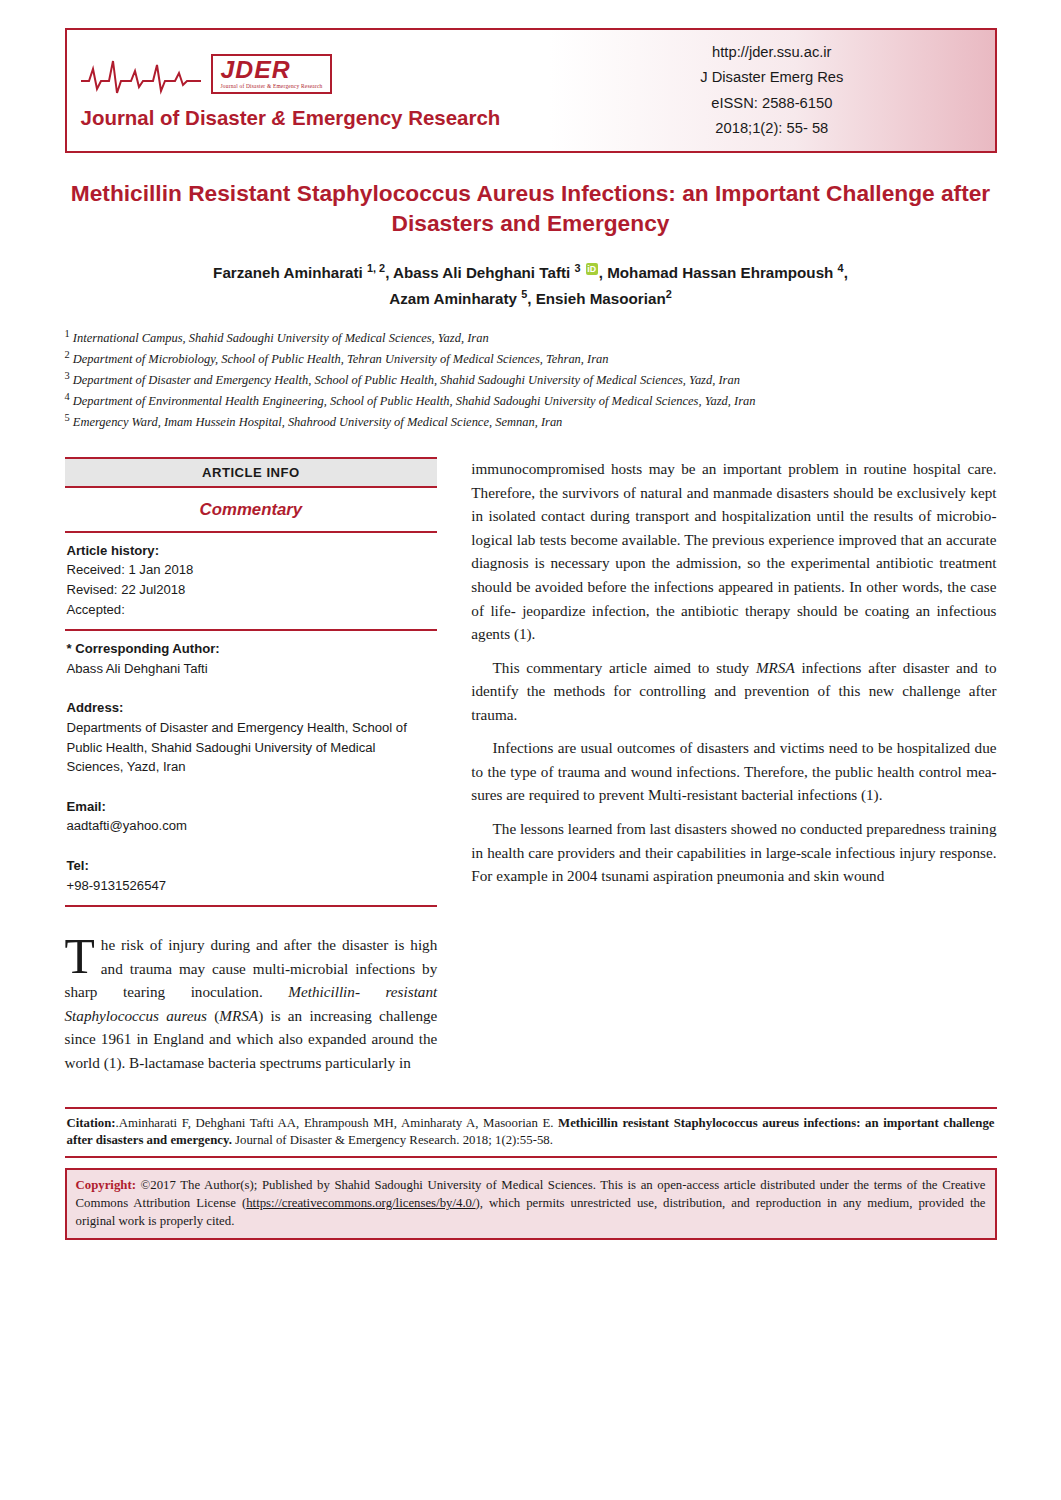JDER
Journal of Disaster & Emergency Research
Journal of Disaster & Emergency Research
http://jder.ssu.ac.ir
J Disaster Emerg Res
eISSN: 2588-6150
2018;1(2): 55- 58
Methicillin Resistant Staphylococcus Aureus Infections: an Important Challenge after Disasters and Emergency
Farzaneh Aminharati 1, 2, Abass Ali Dehghani Tafti 3 iD, Mohamad Hassan Ehrampoush 4,
Azam Aminharaty 5, Ensieh Masoorian2
1 International Campus, Shahid Sadoughi University of Medical Sciences, Yazd, Iran
2 Department of Microbiology, School of Public Health, Tehran University of Medical Sciences, Tehran, Iran
3 Department of Disaster and Emergency Health, School of Public Health, Shahid Sadoughi University of Medical Sciences, Yazd, Iran
4 Department of Environmental Health Engineering, School of Public Health, Shahid Sadoughi University of Medical Sciences, Yazd, Iran
5 Emergency Ward, Imam Hussein Hospital, Shahrood University of Medical Science, Semnan, Iran
ARTICLE INFO
Commentary
Article history:
Received: 1 Jan 2018
Revised: 22 Jul2018
Accepted:
* Corresponding Author:
Abass Ali Dehghani Tafti
Address:
Departments of Disaster and Emergency Health, School of Public Health, Shahid Sadoughi University of Medical Sciences, Yazd, Iran
Email:
aadtafti@yahoo.com
Tel:
+98-9131526547
The risk of injury during and after the disaster is high and trauma may cause multi-microbial infections by sharp tearing inoculation. Methicillin- resistant Staphylococcus aureus (MRSA) is an increasing challenge since 1961 in England and which also expanded around the world (1). B-lactamase bacteria spectrums particularly in
immunocompromised hosts may be an important problem in routine hospital care. Therefore, the survivors of natural and manmade disasters should be exclusively kept in isolated contact during transport and hospitalization until the results of microbiological lab tests become available. The previous experience improved that an accurate diagnosis is necessary upon the admission, so the experimental antibiotic treatment should be avoided before the infections appeared in patients. In other words, the case of life- jeopardize infection, the antibiotic therapy should be coating an infectious agents (1).
This commentary article aimed to study MRSA infections after disaster and to identify the methods for controlling and prevention of this new challenge after trauma.
Infections are usual outcomes of disasters and victims need to be hospitalized due to the type of trauma and wound infections. Therefore, the public health control measures are required to prevent Multi-resistant bacterial infections (1).
The lessons learned from last disasters showed no conducted preparedness training in health care providers and their capabilities in large-scale infectious injury response. For example in 2004 tsunami aspiration pneumonia and skin wound
Citation:.Aminharati F, Dehghani Tafti AA, Ehrampoush MH, Aminharaty A, Masoorian E. Methicillin resistant Staphylococcus aureus infections: an important challenge after disasters and emergency. Journal of Disaster & Emergency Research. 2018; 1(2):55-58.
Copyright: ©2017 The Author(s); Published by Shahid Sadoughi University of Medical Sciences. This is an open-access article distributed under the terms of the Creative Commons Attribution License (https://creativecommons.org/licenses/by/4.0/), which permits unrestricted use, distribution, and reproduction in any medium, provided the original work is properly cited.